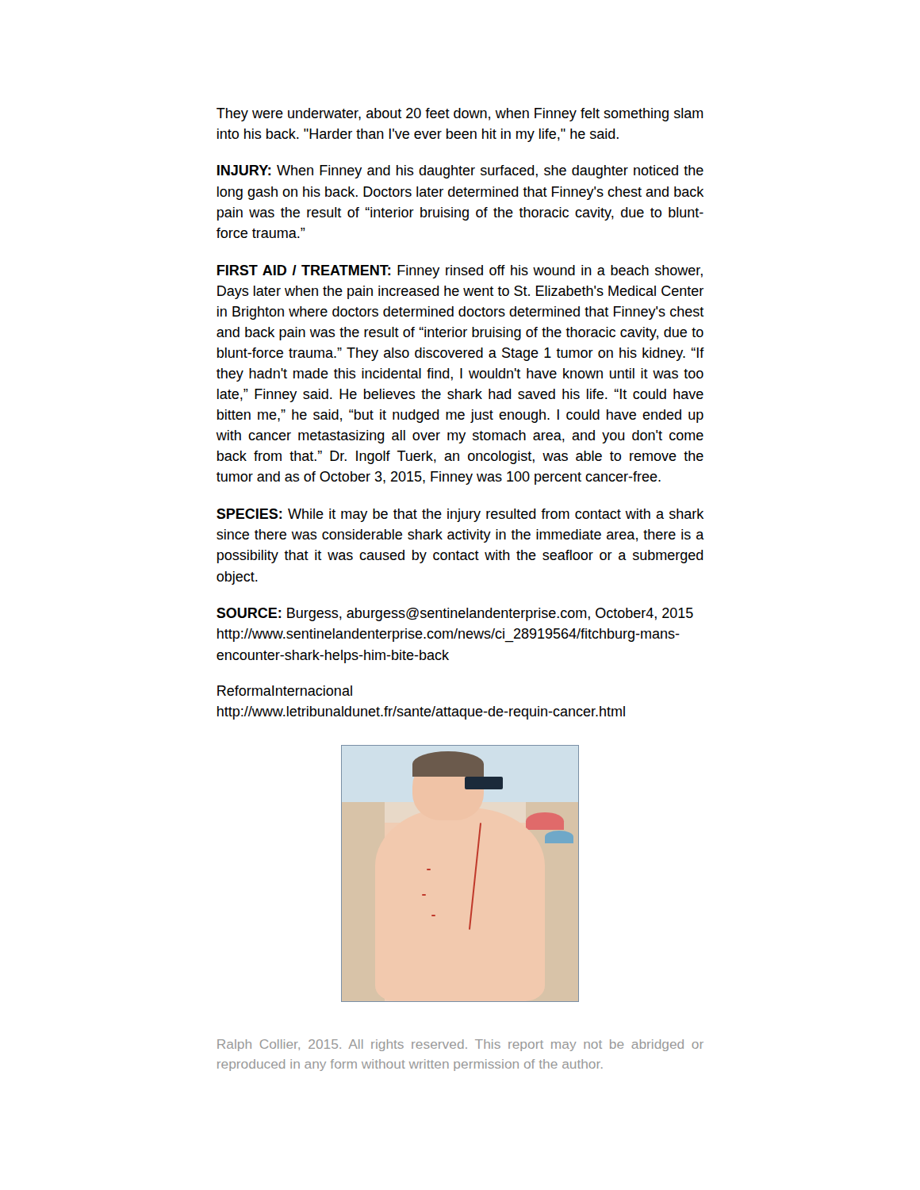They were underwater, about 20 feet down, when Finney felt something slam into his back. "Harder than I've ever been hit in my life," he said.
INJURY: When Finney and his daughter surfaced, she daughter noticed the long gash on his back. Doctors later determined that Finney's chest and back pain was the result of “interior bruising of the thoracic cavity, due to blunt-force trauma.”
FIRST AID / TREATMENT: Finney rinsed off his wound in a beach shower, Days later when the pain increased he went to St. Elizabeth's Medical Center in Brighton where doctors determined doctors determined that Finney's chest and back pain was the result of “interior bruising of the thoracic cavity, due to blunt-force trauma.” They also discovered a Stage 1 tumor on his kidney. “If they hadn't made this incidental find, I wouldn't have known until it was too late,” Finney said. He believes the shark had saved his life. “It could have bitten me,” he said, “but it nudged me just enough. I could have ended up with cancer metastasizing all over my stomach area, and you don't come back from that.” Dr. Ingolf Tuerk, an oncologist, was able to remove the tumor and as of October 3, 2015, Finney was 100 percent cancer-free.
SPECIES: While it may be that the injury resulted from contact with a shark since there was considerable shark activity in the immediate area, there is a possibility that it was caused by contact with the seafloor or a submerged object.
SOURCE: Burgess, aburgess@sentinelandenterprise.com, October4, 2015
http://www.sentinelandenterprise.com/news/ci_28919564/fitchburg-mans-encounter-shark-helps-him-bite-back
ReformaInternacional
http://www.letribunaldunet.fr/sante/attaque-de-requin-cancer.html
Ralph Collier, 2015. All rights reserved. This report may not be abridged or reproduced in any form without written permission of the author.